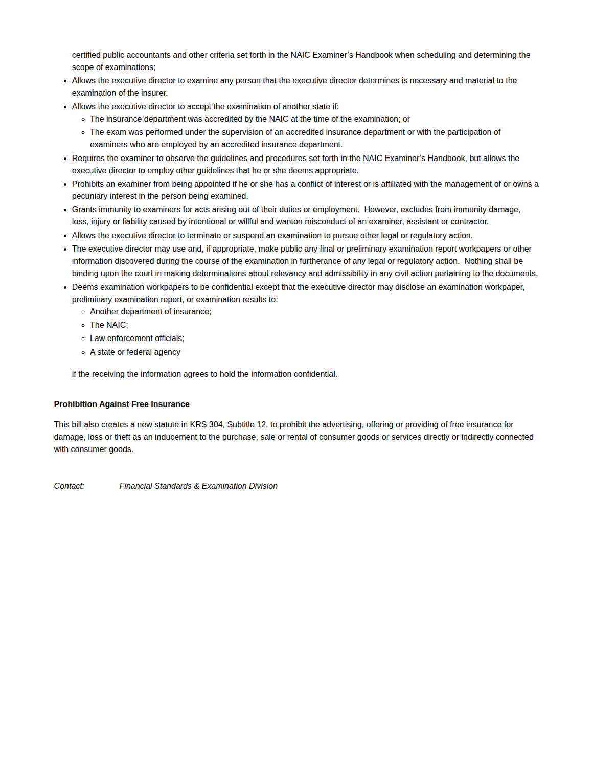certified public accountants and other criteria set forth in the NAIC Examiner’s Handbook when scheduling and determining the scope of examinations;
Allows the executive director to examine any person that the executive director determines is necessary and material to the examination of the insurer.
Allows the executive director to accept the examination of another state if:
The insurance department was accredited by the NAIC at the time of the examination; or
The exam was performed under the supervision of an accredited insurance department or with the participation of examiners who are employed by an accredited insurance department.
Requires the examiner to observe the guidelines and procedures set forth in the NAIC Examiner’s Handbook, but allows the executive director to employ other guidelines that he or she deems appropriate.
Prohibits an examiner from being appointed if he or she has a conflict of interest or is affiliated with the management of or owns a pecuniary interest in the person being examined.
Grants immunity to examiners for acts arising out of their duties or employment. However, excludes from immunity damage, loss, injury or liability caused by intentional or willful and wanton misconduct of an examiner, assistant or contractor.
Allows the executive director to terminate or suspend an examination to pursue other legal or regulatory action.
The executive director may use and, if appropriate, make public any final or preliminary examination report workpapers or other information discovered during the course of the examination in furtherance of any legal or regulatory action. Nothing shall be binding upon the court in making determinations about relevancy and admissibility in any civil action pertaining to the documents.
Deems examination workpapers to be confidential except that the executive director may disclose an examination workpaper, preliminary examination report, or examination results to:
Another department of insurance;
The NAIC;
Law enforcement officials;
A state or federal agency
if the receiving the information agrees to hold the information confidential.
Prohibition Against Free Insurance
This bill also creates a new statute in KRS 304, Subtitle 12, to prohibit the advertising, offering or providing of free insurance for damage, loss or theft as an inducement to the purchase, sale or rental of consumer goods or services directly or indirectly connected with consumer goods.
Contact: Financial Standards & Examination Division